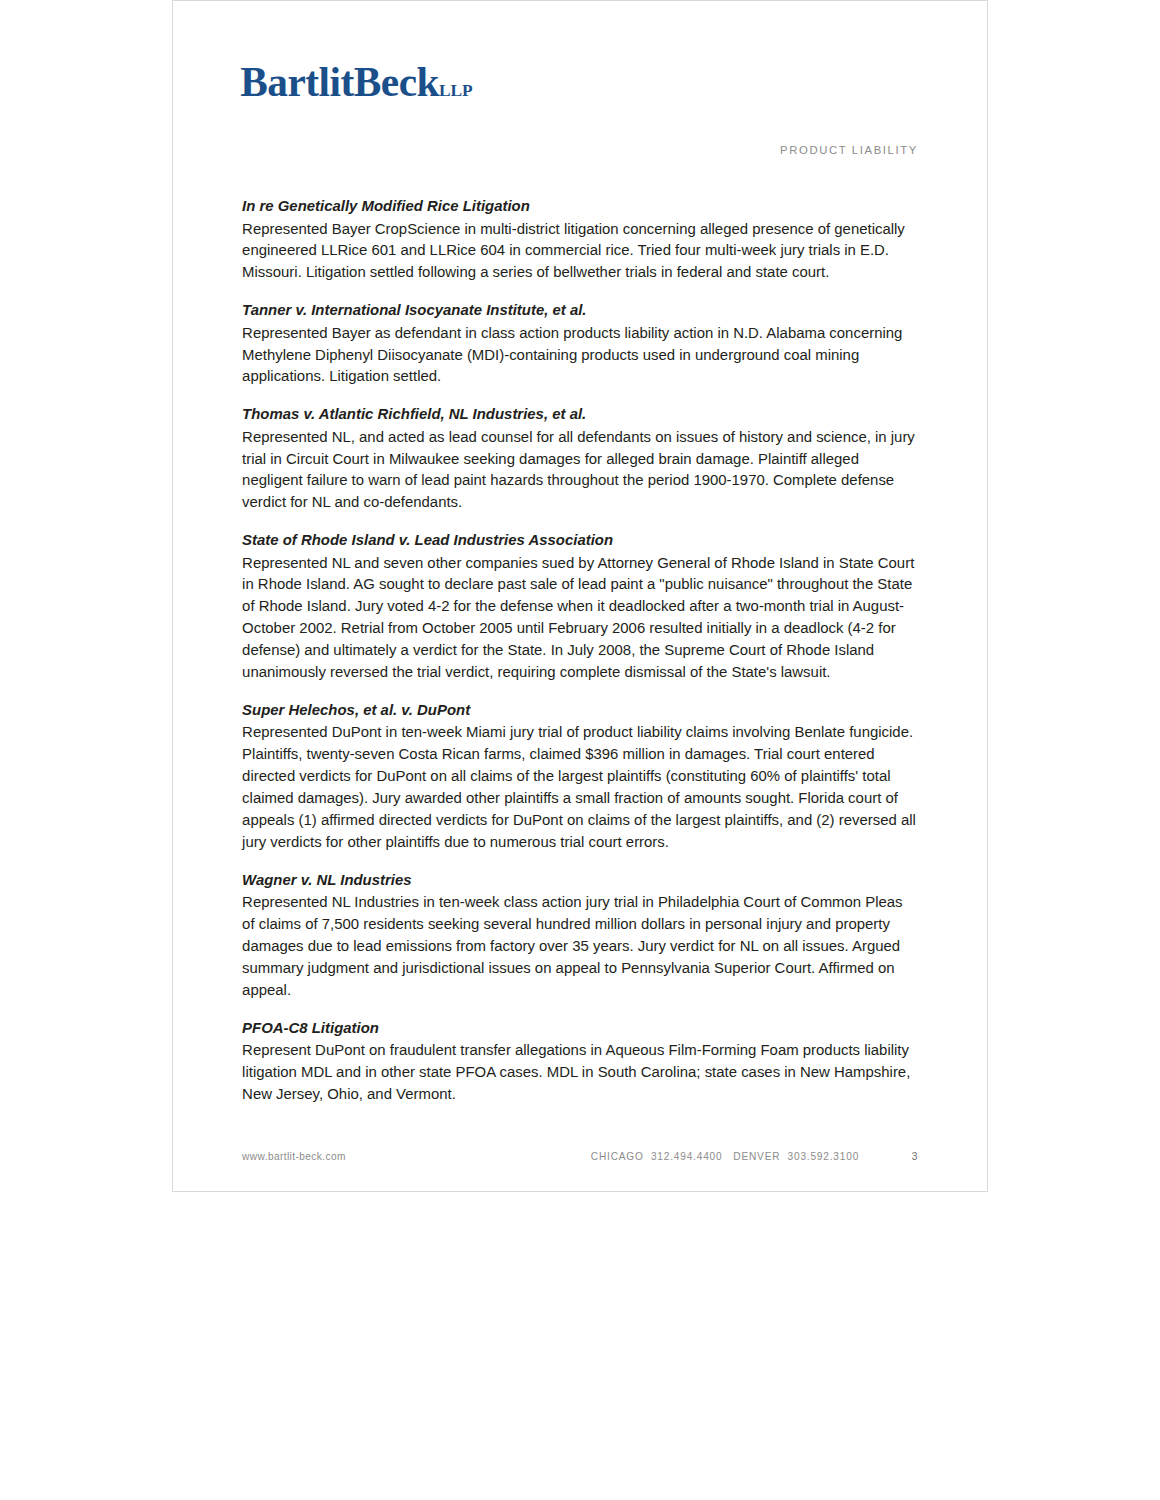BartlitBeckLLP
Product Liability
In re Genetically Modified Rice Litigation
Represented Bayer CropScience in multi-district litigation concerning alleged presence of genetically engineered LLRice 601 and LLRice 604 in commercial rice. Tried four multi-week jury trials in E.D. Missouri. Litigation settled following a series of bellwether trials in federal and state court.
Tanner v. International Isocyanate Institute, et al.
Represented Bayer as defendant in class action products liability action in N.D. Alabama concerning Methylene Diphenyl Diisocyanate (MDI)-containing products used in underground coal mining applications. Litigation settled.
Thomas v. Atlantic Richfield, NL Industries, et al.
Represented NL, and acted as lead counsel for all defendants on issues of history and science, in jury trial in Circuit Court in Milwaukee seeking damages for alleged brain damage. Plaintiff alleged negligent failure to warn of lead paint hazards throughout the period 1900-1970. Complete defense verdict for NL and co-defendants.
State of Rhode Island v. Lead Industries Association
Represented NL and seven other companies sued by Attorney General of Rhode Island in State Court in Rhode Island. AG sought to declare past sale of lead paint a "public nuisance" throughout the State of Rhode Island. Jury voted 4-2 for the defense when it deadlocked after a two-month trial in August-October 2002. Retrial from October 2005 until February 2006 resulted initially in a deadlock (4-2 for defense) and ultimately a verdict for the State. In July 2008, the Supreme Court of Rhode Island unanimously reversed the trial verdict, requiring complete dismissal of the State's lawsuit.
Super Helechos, et al. v. DuPont
Represented DuPont in ten-week Miami jury trial of product liability claims involving Benlate fungicide. Plaintiffs, twenty-seven Costa Rican farms, claimed $396 million in damages. Trial court entered directed verdicts for DuPont on all claims of the largest plaintiffs (constituting 60% of plaintiffs' total claimed damages). Jury awarded other plaintiffs a small fraction of amounts sought. Florida court of appeals (1) affirmed directed verdicts for DuPont on claims of the largest plaintiffs, and (2) reversed all jury verdicts for other plaintiffs due to numerous trial court errors.
Wagner v. NL Industries
Represented NL Industries in ten-week class action jury trial in Philadelphia Court of Common Pleas of claims of 7,500 residents seeking several hundred million dollars in personal injury and property damages due to lead emissions from factory over 35 years. Jury verdict for NL on all issues. Argued summary judgment and jurisdictional issues on appeal to Pennsylvania Superior Court. Affirmed on appeal.
PFOA-C8 Litigation
Represent DuPont on fraudulent transfer allegations in Aqueous Film-Forming Foam products liability litigation MDL and in other state PFOA cases. MDL in South Carolina; state cases in New Hampshire, New Jersey, Ohio, and Vermont.
www.bartlit-beck.com
CHICAGO 312.494.4400 DENVER 303.592.3100
3